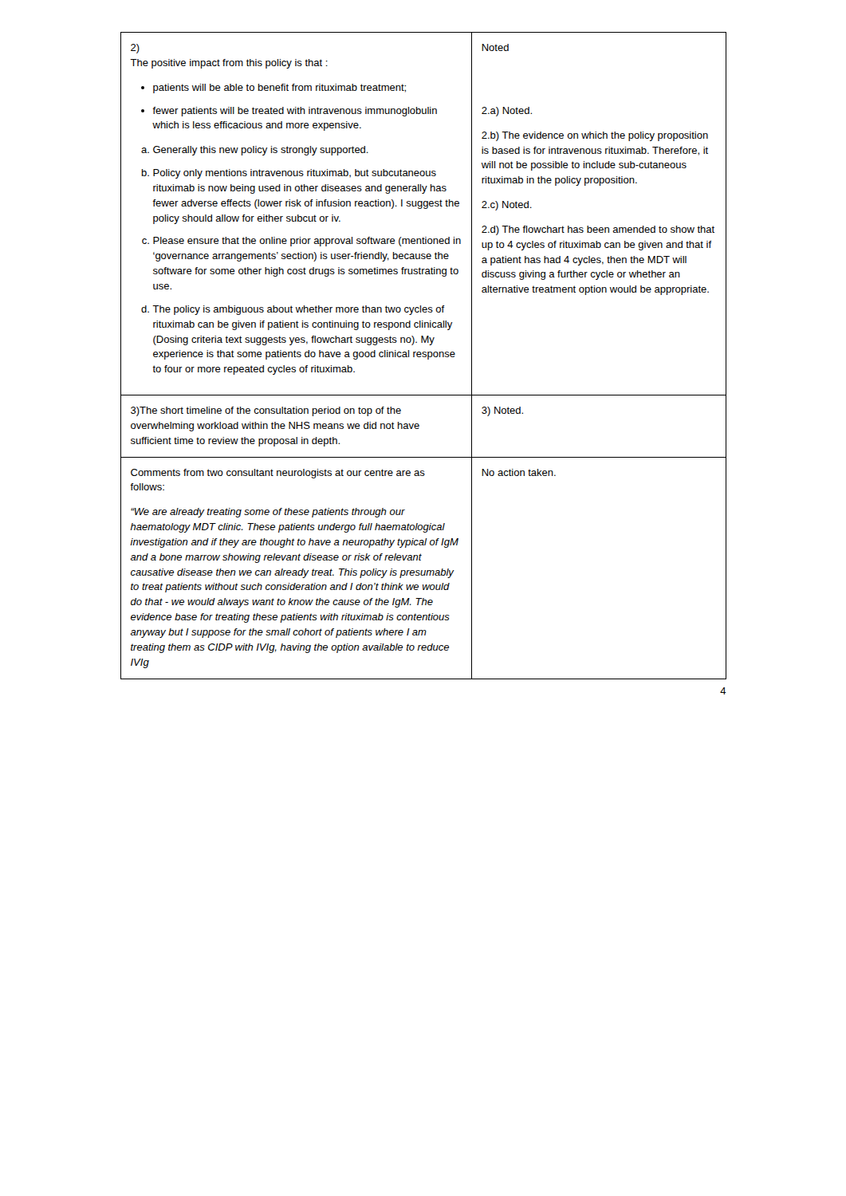| 2) The positive impact from this policy is that : patients will be able to benefit from rituximab treatment; fewer patients will be treated with intravenous immunoglobulin which is less efficacious and more expensive. Generally this new policy is strongly supported. Policy only mentions intravenous rituximab, but subcutaneous rituximab is now being used in other diseases and generally has fewer adverse effects (lower risk of infusion reaction). I suggest the policy should allow for either subcut or iv. Please ensure that the online prior approval software (mentioned in ‘governance arrangements’ section) is user-friendly, because the software for some other high cost drugs is sometimes frustrating to use. The policy is ambiguous about whether more than two cycles of rituximab can be given if patient is continuing to respond clinically (Dosing criteria text suggests yes, flowchart suggests no). My experience is that some patients do have a good clinical response to four or more repeated cycles of rituximab. | Noted 2.a) Noted. 2.b) The evidence on which the policy proposition is based is for intravenous rituximab. Therefore, it will not be possible to include sub-cutaneous rituximab in the policy proposition. 2.c) Noted. 2.d) The flowchart has been amended to show that up to 4 cycles of rituximab can be given and that if a patient has had 4 cycles, then the MDT will discuss giving a further cycle or whether an alternative treatment option would be appropriate. |
| 3)The short timeline of the consultation period on top of the overwhelming workload within the NHS means we did not have sufficient time to review the proposal in depth. | 3) Noted. |
| Comments from two consultant neurologists at our centre are as follows: “We are already treating some of these patients through our haematology MDT clinic. These patients undergo full haematological investigation and if they are thought to have a neuropathy typical of IgM and a bone marrow showing relevant disease or risk of relevant causative disease then we can already treat. This policy is presumably to treat patients without such consideration and I don’t think we would do that - we would always want to know the cause of the IgM. The evidence base for treating these patients with rituximab is contentious anyway but I suppose for the small cohort of patients where I am treating them as CIDP with IVIg, having the option available to reduce IVIg | No action taken. |
4